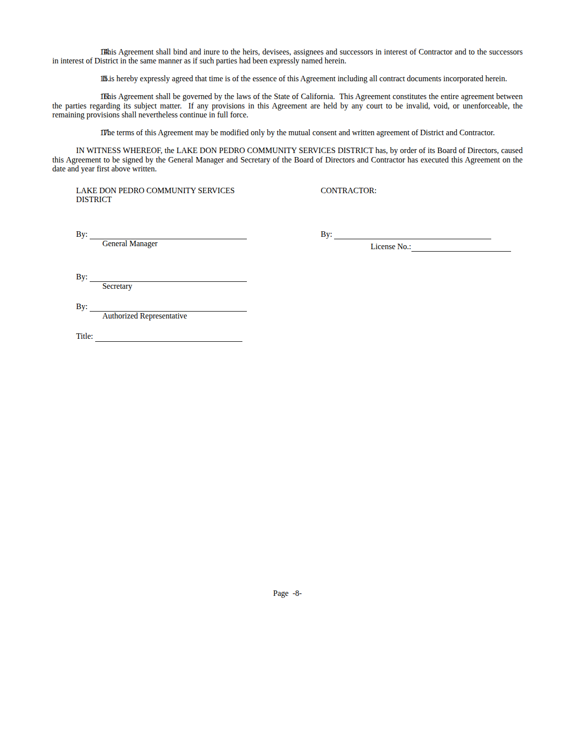14. This Agreement shall bind and inure to the heirs, devisees, assignees and successors in interest of Contractor and to the successors in interest of District in the same manner as if such parties had been expressly named herein.
15. It is hereby expressly agreed that time is of the essence of this Agreement including all contract documents incorporated herein.
16. This Agreement shall be governed by the laws of the State of California. This Agreement constitutes the entire agreement between the parties regarding its subject matter. If any provisions in this Agreement are held by any court to be invalid, void, or unenforceable, the remaining provisions shall nevertheless continue in full force.
17. The terms of this Agreement may be modified only by the mutual consent and written agreement of District and Contractor.
IN WITNESS WHEREOF, the LAKE DON PEDRO COMMUNITY SERVICES DISTRICT has, by order of its Board of Directors, caused this Agreement to be signed by the General Manager and Secretary of the Board of Directors and Contractor has executed this Agreement on the date and year first above written.
| LAKE DON PEDRO COMMUNITY SERVICES DISTRICT | CONTRACTOR: |
| By: General Manager | By: License No.: |
| By: Secretary | |
| By: Authorized Representative | |
| Title: | |
Page -8-